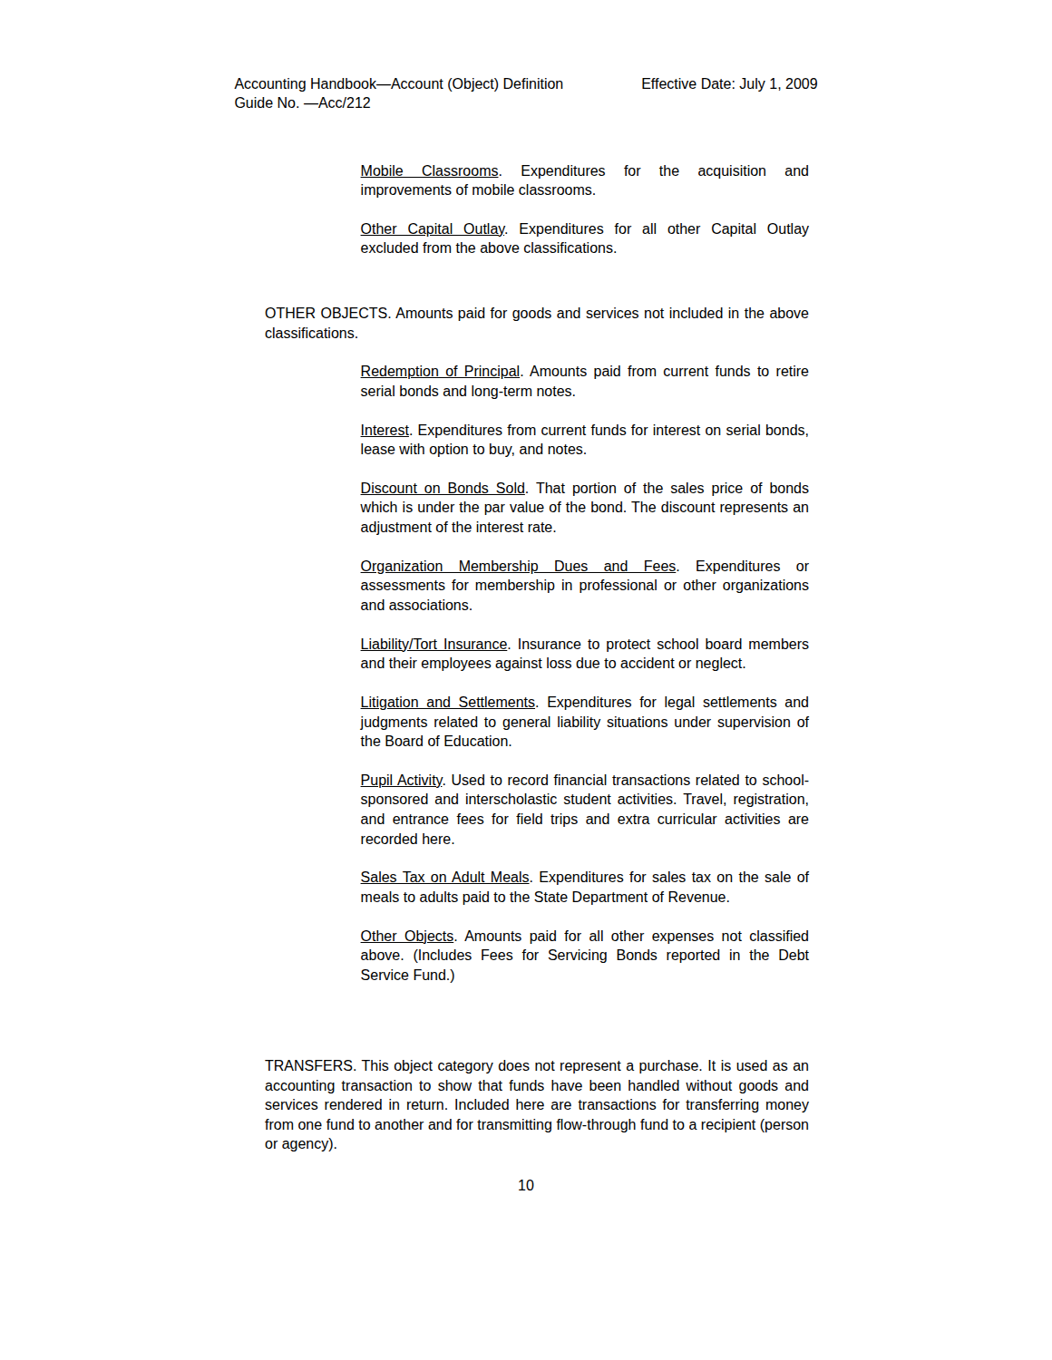Accounting Handbook—Account (Object) Definition
Guide No. —Acc/212
Effective Date: July 1, 2009
Mobile Classrooms. Expenditures for the acquisition and improvements of mobile classrooms.
Other Capital Outlay. Expenditures for all other Capital Outlay excluded from the above classifications.
OTHER OBJECTS. Amounts paid for goods and services not included in the above classifications.
Redemption of Principal. Amounts paid from current funds to retire serial bonds and long-term notes.
Interest. Expenditures from current funds for interest on serial bonds, lease with option to buy, and notes.
Discount on Bonds Sold. That portion of the sales price of bonds which is under the par value of the bond. The discount represents an adjustment of the interest rate.
Organization Membership Dues and Fees. Expenditures or assessments for membership in professional or other organizations and associations.
Liability/Tort Insurance. Insurance to protect school board members and their employees against loss due to accident or neglect.
Litigation and Settlements. Expenditures for legal settlements and judgments related to general liability situations under supervision of the Board of Education.
Pupil Activity. Used to record financial transactions related to school-sponsored and interscholastic student activities. Travel, registration, and entrance fees for field trips and extra curricular activities are recorded here.
Sales Tax on Adult Meals. Expenditures for sales tax on the sale of meals to adults paid to the State Department of Revenue.
Other Objects. Amounts paid for all other expenses not classified above. (Includes Fees for Servicing Bonds reported in the Debt Service Fund.)
TRANSFERS. This object category does not represent a purchase. It is used as an accounting transaction to show that funds have been handled without goods and services rendered in return. Included here are transactions for transferring money from one fund to another and for transmitting flow-through fund to a recipient (person or agency).
10